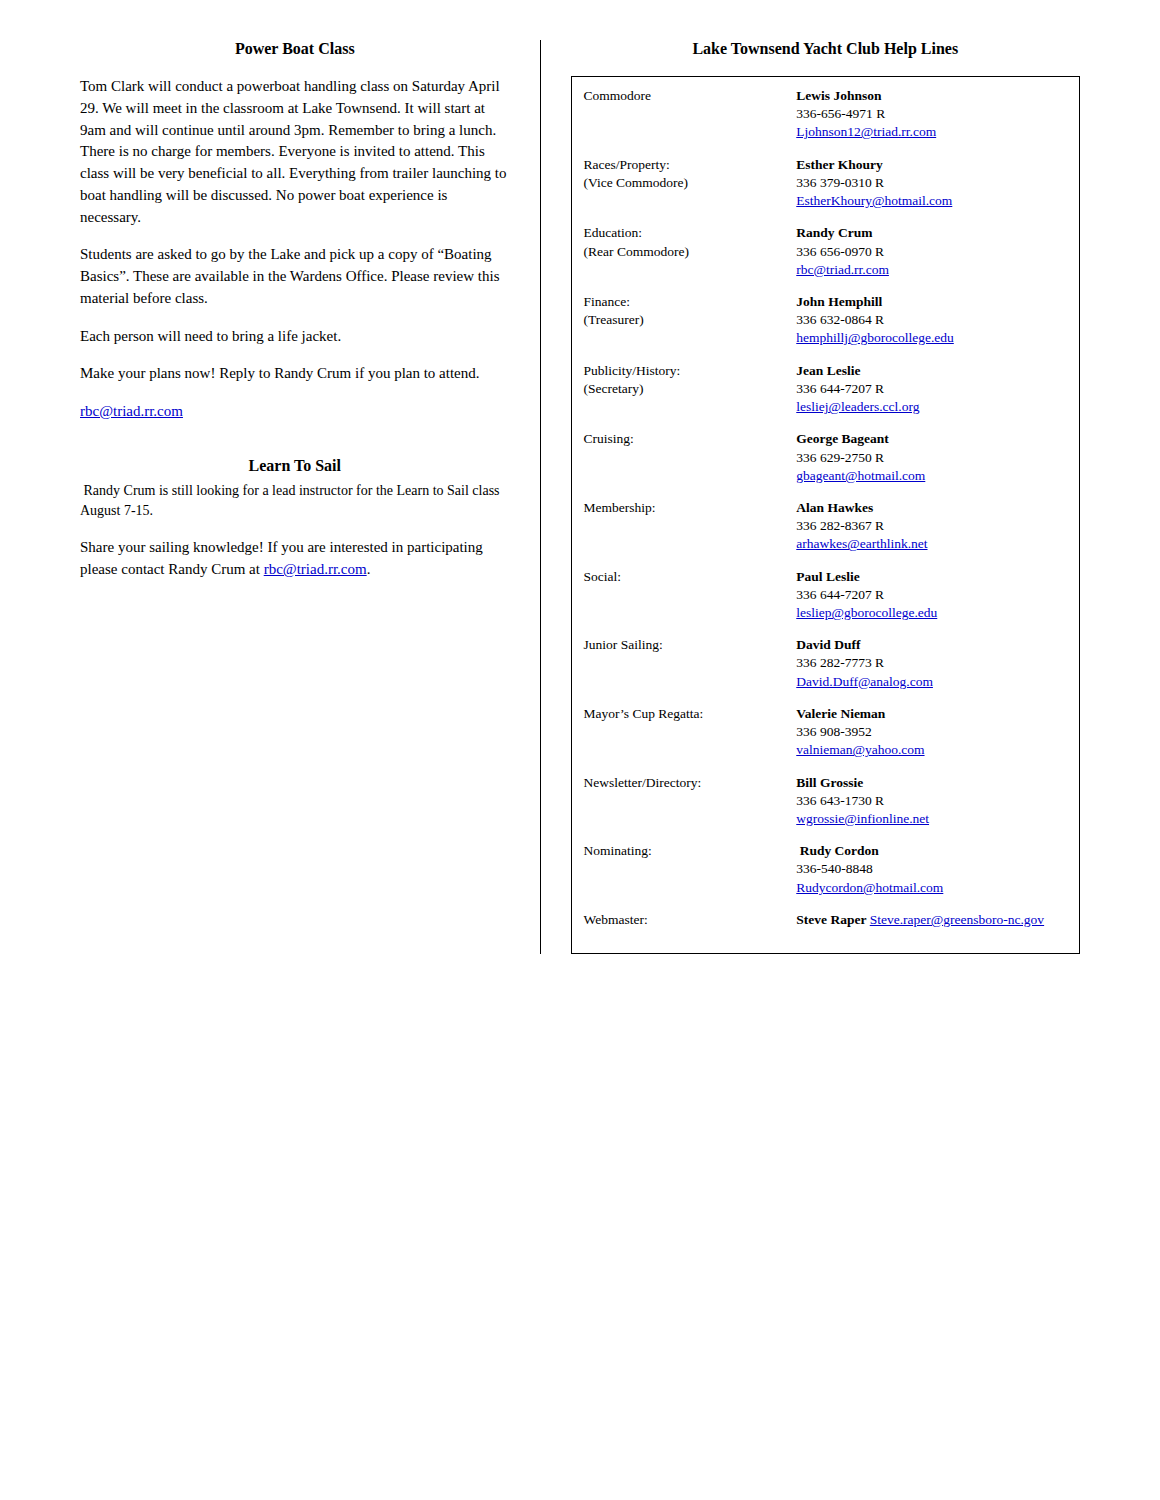Power Boat Class
Tom Clark will conduct a powerboat handling class on Saturday April 29. We will meet in the classroom at Lake Townsend. It will start at 9am and will continue until around 3pm. Remember to bring a lunch. There is no charge for members. Everyone is invited to attend. This class will be very beneficial to all. Everything from trailer launching to boat handling will be discussed. No power boat experience is necessary.
Students are asked to go by the Lake and pick up a copy of “Boating Basics”. These are available in the Wardens Office. Please review this material before class.
Each person will need to bring a life jacket.
Make your plans now! Reply to Randy Crum if you plan to attend.
rbc@triad.rr.com
Learn To Sail
Randy Crum is still looking for a lead instructor for the Learn to Sail class August 7-15.
Share your sailing knowledge! If you are interested in participating please contact Randy Crum at rbc@triad.rr.com.
Lake Townsend Yacht Club Help Lines
| Commodore | Lewis Johnson 336-656-4971 R Ljohnson12@triad.rr.com |
| Races/Property: (Vice Commodore) | Esther Khoury 336 379-0310 R EstherKhoury@hotmail.com |
| Education: (Rear Commodore) | Randy Crum 336 656-0970 R rbc@triad.rr.com |
| Finance: (Treasurer) | John Hemphill 336 632-0864 R hemphillj@gborocollege.edu |
| Publicity/History: (Secretary) | Jean Leslie 336 644-7207 R lesliej@leaders.ccl.org |
| Cruising: | George Bageant 336 629-2750 R gbageant@hotmail.com |
| Membership: | Alan Hawkes 336 282-8367 R arhawkes@earthlink.net |
| Social: | Paul Leslie 336 644-7207 R lesliep@gborocollege.edu |
| Junior Sailing: | David Duff 336 282-7773 R David.Duff@analog.com |
| Mayor’s Cup Regatta: | Valerie Nieman 336 908-3952 valnieman@yahoo.com |
| Newsletter/Directory: | Bill Grossie 336 643-1730 R wgrossie@infionline.net |
| Nominating: | Rudy Cordon 336-540-8848 Rudycordon@hotmail.com |
| Webmaster: | Steve Raper Steve.raper@greensboro-nc.gov |